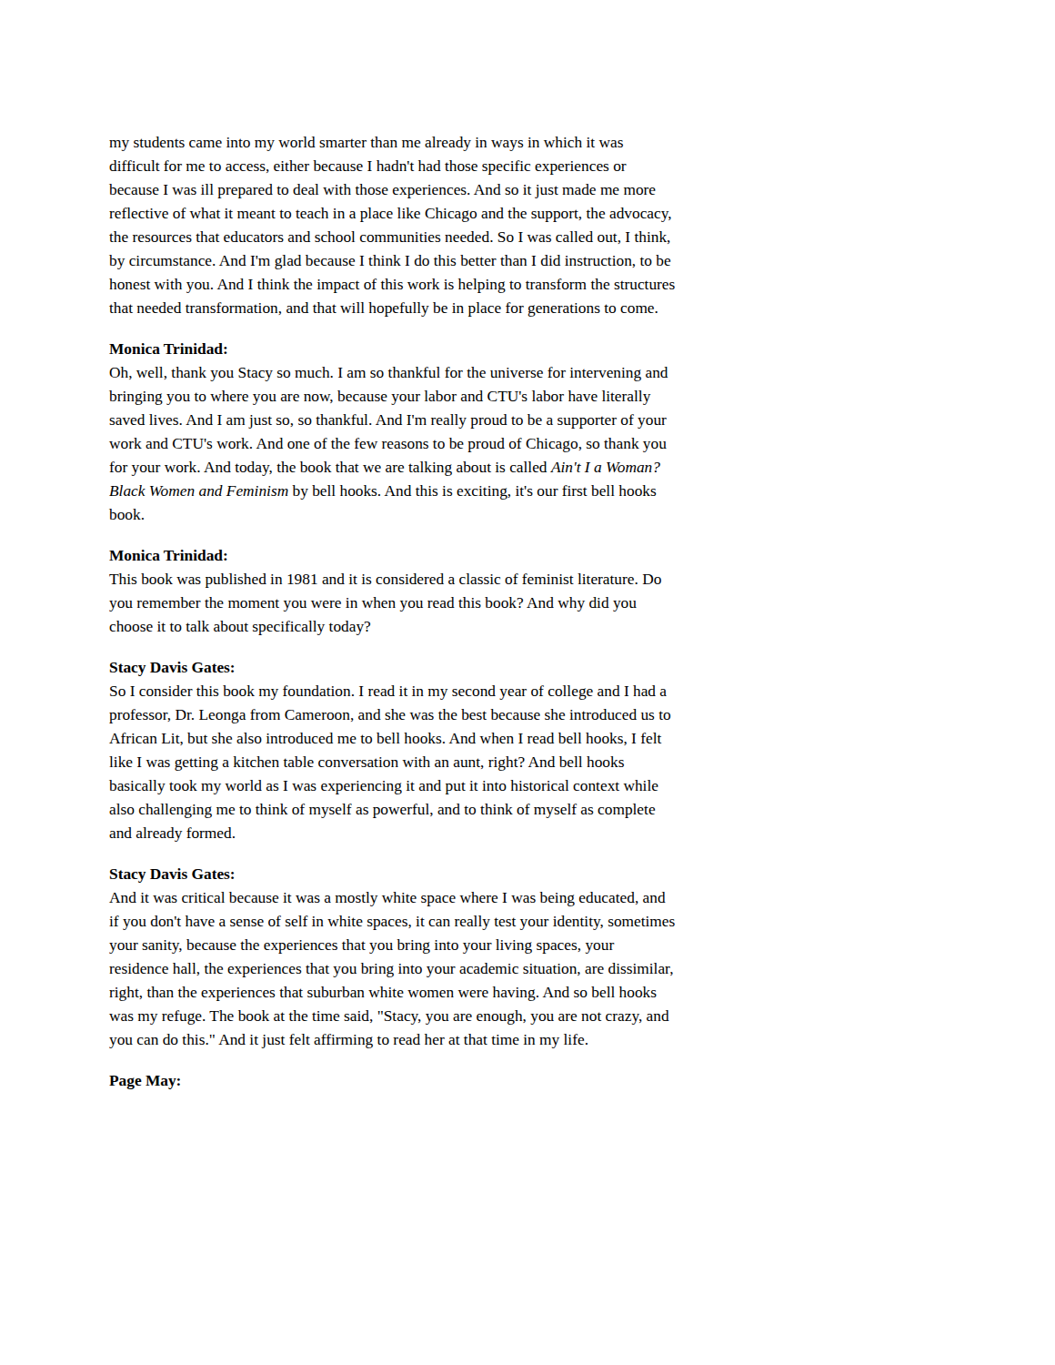my students came into my world smarter than me already in ways in which it was difficult for me to access, either because I hadn't had those specific experiences or because I was ill prepared to deal with those experiences. And so it just made me more reflective of what it meant to teach in a place like Chicago and the support, the advocacy, the resources that educators and school communities needed. So I was called out, I think, by circumstance. And I'm glad because I think I do this better than I did instruction, to be honest with you. And I think the impact of this work is helping to transform the structures that needed transformation, and that will hopefully be in place for generations to come.
Monica Trinidad:
Oh, well, thank you Stacy so much. I am so thankful for the universe for intervening and bringing you to where you are now, because your labor and CTU's labor have literally saved lives. And I am just so, so thankful. And I'm really proud to be a supporter of your work and CTU's work. And one of the few reasons to be proud of Chicago, so thank you for your work. And today, the book that we are talking about is called Ain't I a Woman? Black Women and Feminism by bell hooks. And this is exciting, it's our first bell hooks book.
Monica Trinidad:
This book was published in 1981 and it is considered a classic of feminist literature. Do you remember the moment you were in when you read this book? And why did you choose it to talk about specifically today?
Stacy Davis Gates:
So I consider this book my foundation. I read it in my second year of college and I had a professor, Dr. Leonga from Cameroon, and she was the best because she introduced us to African Lit, but she also introduced me to bell hooks. And when I read bell hooks, I felt like I was getting a kitchen table conversation with an aunt, right? And bell hooks basically took my world as I was experiencing it and put it into historical context while also challenging me to think of myself as powerful, and to think of myself as complete and already formed.
Stacy Davis Gates:
And it was critical because it was a mostly white space where I was being educated, and if you don't have a sense of self in white spaces, it can really test your identity, sometimes your sanity, because the experiences that you bring into your living spaces, your residence hall, the experiences that you bring into your academic situation, are dissimilar, right, than the experiences that suburban white women were having. And so bell hooks was my refuge. The book at the time said, "Stacy, you are enough, you are not crazy, and you can do this." And it just felt affirming to read her at that time in my life.
Page May: